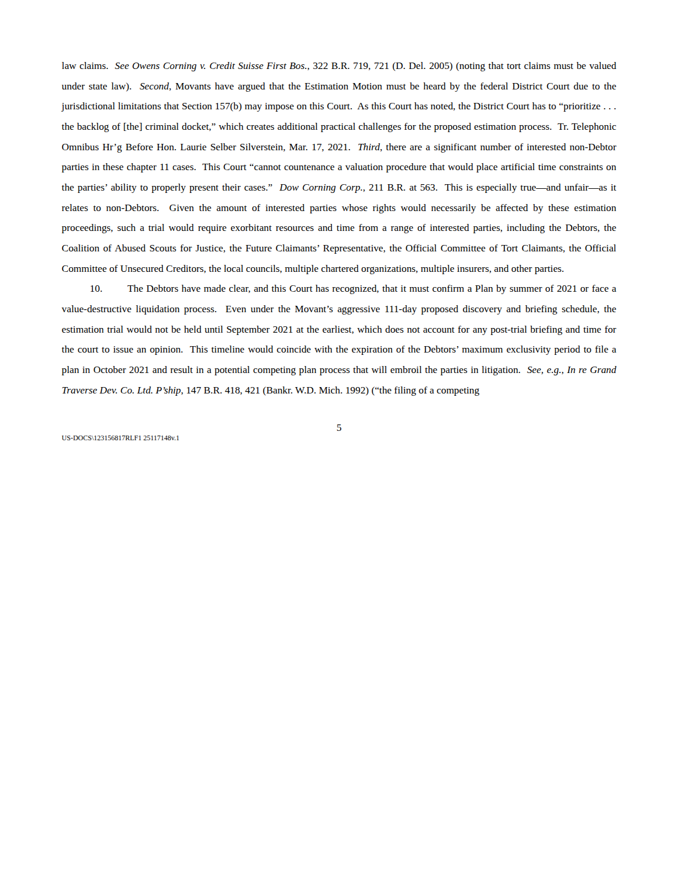law claims. See Owens Corning v. Credit Suisse First Bos., 322 B.R. 719, 721 (D. Del. 2005) (noting that tort claims must be valued under state law). Second, Movants have argued that the Estimation Motion must be heard by the federal District Court due to the jurisdictional limitations that Section 157(b) may impose on this Court. As this Court has noted, the District Court has to “prioritize . . . the backlog of [the] criminal docket,” which creates additional practical challenges for the proposed estimation process. Tr. Telephonic Omnibus Hr’g Before Hon. Laurie Selber Silverstein, Mar. 17, 2021. Third, there are a significant number of interested non-Debtor parties in these chapter 11 cases. This Court “cannot countenance a valuation procedure that would place artificial time constraints on the parties’ ability to properly present their cases.” Dow Corning Corp., 211 B.R. at 563. This is especially true—and unfair—as it relates to non-Debtors. Given the amount of interested parties whose rights would necessarily be affected by these estimation proceedings, such a trial would require exorbitant resources and time from a range of interested parties, including the Debtors, the Coalition of Abused Scouts for Justice, the Future Claimants’ Representative, the Official Committee of Tort Claimants, the Official Committee of Unsecured Creditors, the local councils, multiple chartered organizations, multiple insurers, and other parties.
10. The Debtors have made clear, and this Court has recognized, that it must confirm a Plan by summer of 2021 or face a value-destructive liquidation process. Even under the Movant’s aggressive 111-day proposed discovery and briefing schedule, the estimation trial would not be held until September 2021 at the earliest, which does not account for any post-trial briefing and time for the court to issue an opinion. This timeline would coincide with the expiration of the Debtors’ maximum exclusivity period to file a plan in October 2021 and result in a potential competing plan process that will embroil the parties in litigation. See, e.g., In re Grand Traverse Dev. Co. Ltd. P’ship, 147 B.R. 418, 421 (Bankr. W.D. Mich. 1992) (“the filing of a competing
5
US-DOCS\123156817RLF1 25117148v.1